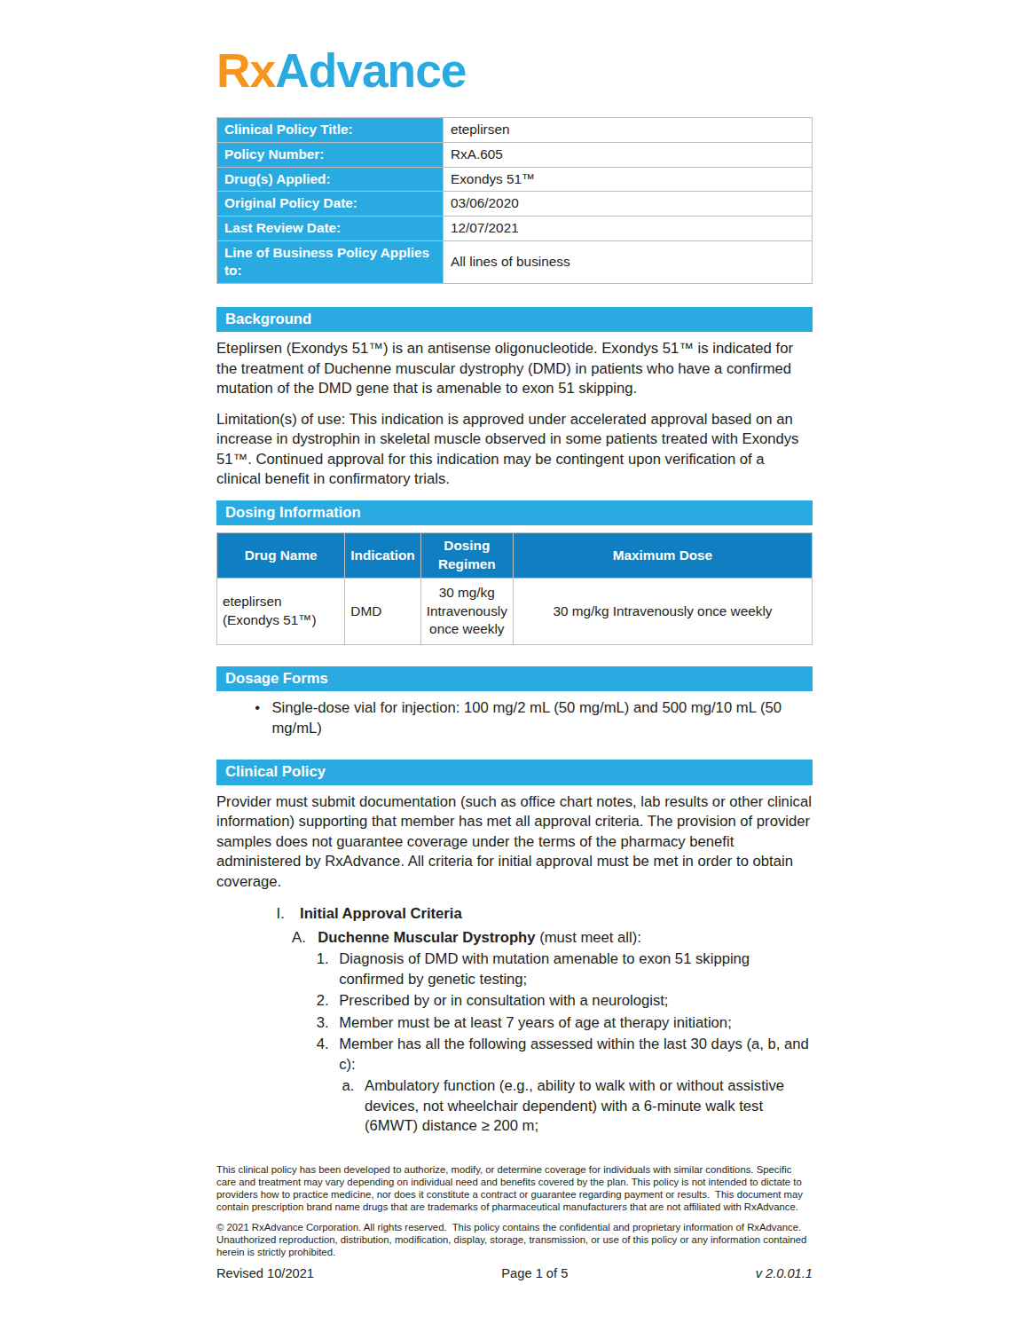RxAdvance
| Clinical Policy Title: | eteplirsen |
| Policy Number: | RxA.605 |
| Drug(s) Applied: | Exondys 51™ |
| Original Policy Date: | 03/06/2020 |
| Last Review Date: | 12/07/2021 |
| Line of Business Policy Applies to: | All lines of business |
Background
Eteplirsen (Exondys 51™) is an antisense oligonucleotide. Exondys 51™ is indicated for the treatment of Duchenne muscular dystrophy (DMD) in patients who have a confirmed mutation of the DMD gene that is amenable to exon 51 skipping.
Limitation(s) of use: This indication is approved under accelerated approval based on an increase in dystrophin in skeletal muscle observed in some patients treated with Exondys 51™. Continued approval for this indication may be contingent upon verification of a clinical benefit in confirmatory trials.
Dosing Information
| Drug Name | Indication | Dosing Regimen | Maximum Dose |
| --- | --- | --- | --- |
| eteplirsen (Exondys 51™) | DMD | 30 mg/kg Intravenously once weekly | 30 mg/kg Intravenously once weekly |
Dosage Forms
Single-dose vial for injection: 100 mg/2 mL (50 mg/mL) and 500 mg/10 mL (50 mg/mL)
Clinical Policy
Provider must submit documentation (such as office chart notes, lab results or other clinical information) supporting that member has met all approval criteria. The provision of provider samples does not guarantee coverage under the terms of the pharmacy benefit administered by RxAdvance. All criteria for initial approval must be met in order to obtain coverage.
I. Initial Approval Criteria
A. Duchenne Muscular Dystrophy (must meet all):
1. Diagnosis of DMD with mutation amenable to exon 51 skipping confirmed by genetic testing;
2. Prescribed by or in consultation with a neurologist;
3. Member must be at least 7 years of age at therapy initiation;
4. Member has all the following assessed within the last 30 days (a, b, and c):
a. Ambulatory function (e.g., ability to walk with or without assistive devices, not wheelchair dependent) with a 6-minute walk test (6MWT) distance ≥ 200 m;
This clinical policy has been developed to authorize, modify, or determine coverage for individuals with similar conditions. Specific care and treatment may vary depending on individual need and benefits covered by the plan. This policy is not intended to dictate to providers how to practice medicine, nor does it constitute a contract or guarantee regarding payment or results. This document may contain prescription brand name drugs that are trademarks of pharmaceutical manufacturers that are not affiliated with RxAdvance.
© 2021 RxAdvance Corporation. All rights reserved. This policy contains the confidential and proprietary information of RxAdvance. Unauthorized reproduction, distribution, modification, display, storage, transmission, or use of this policy or any information contained herein is strictly prohibited.
Revised 10/2021
Page 1 of 5
v 2.0.01.1